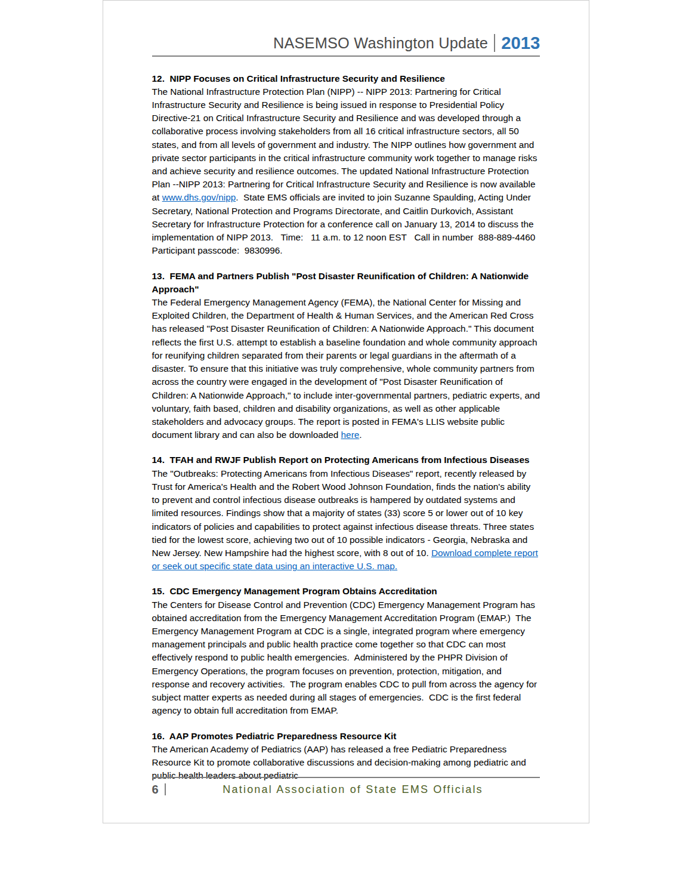NASEMSO Washington Update 2013
12. NIPP Focuses on Critical Infrastructure Security and Resilience
The National Infrastructure Protection Plan (NIPP) -- NIPP 2013: Partnering for Critical Infrastructure Security and Resilience is being issued in response to Presidential Policy Directive-21 on Critical Infrastructure Security and Resilience and was developed through a collaborative process involving stakeholders from all 16 critical infrastructure sectors, all 50 states, and from all levels of government and industry. The NIPP outlines how government and private sector participants in the critical infrastructure community work together to manage risks and achieve security and resilience outcomes. The updated National Infrastructure Protection Plan --NIPP 2013: Partnering for Critical Infrastructure Security and Resilience is now available at www.dhs.gov/nipp. State EMS officials are invited to join Suzanne Spaulding, Acting Under Secretary, National Protection and Programs Directorate, and Caitlin Durkovich, Assistant Secretary for Infrastructure Protection for a conference call on January 13, 2014 to discuss the implementation of NIPP 2013. Time: 11 a.m. to 12 noon EST Call in number 888-889-4460 Participant passcode: 9830996.
13. FEMA and Partners Publish "Post Disaster Reunification of Children: A Nationwide Approach"
The Federal Emergency Management Agency (FEMA), the National Center for Missing and Exploited Children, the Department of Health & Human Services, and the American Red Cross has released "Post Disaster Reunification of Children: A Nationwide Approach." This document reflects the first U.S. attempt to establish a baseline foundation and whole community approach for reunifying children separated from their parents or legal guardians in the aftermath of a disaster. To ensure that this initiative was truly comprehensive, whole community partners from across the country were engaged in the development of "Post Disaster Reunification of Children: A Nationwide Approach," to include inter-governmental partners, pediatric experts, and voluntary, faith based, children and disability organizations, as well as other applicable stakeholders and advocacy groups. The report is posted in FEMA's LLIS website public document library and can also be downloaded here.
14. TFAH and RWJF Publish Report on Protecting Americans from Infectious Diseases
The "Outbreaks: Protecting Americans from Infectious Diseases" report, recently released by Trust for America's Health and the Robert Wood Johnson Foundation, finds the nation's ability to prevent and control infectious disease outbreaks is hampered by outdated systems and limited resources. Findings show that a majority of states (33) score 5 or lower out of 10 key indicators of policies and capabilities to protect against infectious disease threats. Three states tied for the lowest score, achieving two out of 10 possible indicators - Georgia, Nebraska and New Jersey. New Hampshire had the highest score, with 8 out of 10. Download complete report or seek out specific state data using an interactive U.S. map.
15. CDC Emergency Management Program Obtains Accreditation
The Centers for Disease Control and Prevention (CDC) Emergency Management Program has obtained accreditation from the Emergency Management Accreditation Program (EMAP.) The Emergency Management Program at CDC is a single, integrated program where emergency management principals and public health practice come together so that CDC can most effectively respond to public health emergencies. Administered by the PHPR Division of Emergency Operations, the program focuses on prevention, protection, mitigation, and response and recovery activities. The program enables CDC to pull from across the agency for subject matter experts as needed during all stages of emergencies. CDC is the first federal agency to obtain full accreditation from EMAP.
16. AAP Promotes Pediatric Preparedness Resource Kit
The American Academy of Pediatrics (AAP) has released a free Pediatric Preparedness Resource Kit to promote collaborative discussions and decision-making among pediatric and public health leaders about pediatric
6 National Association of State EMS Officials